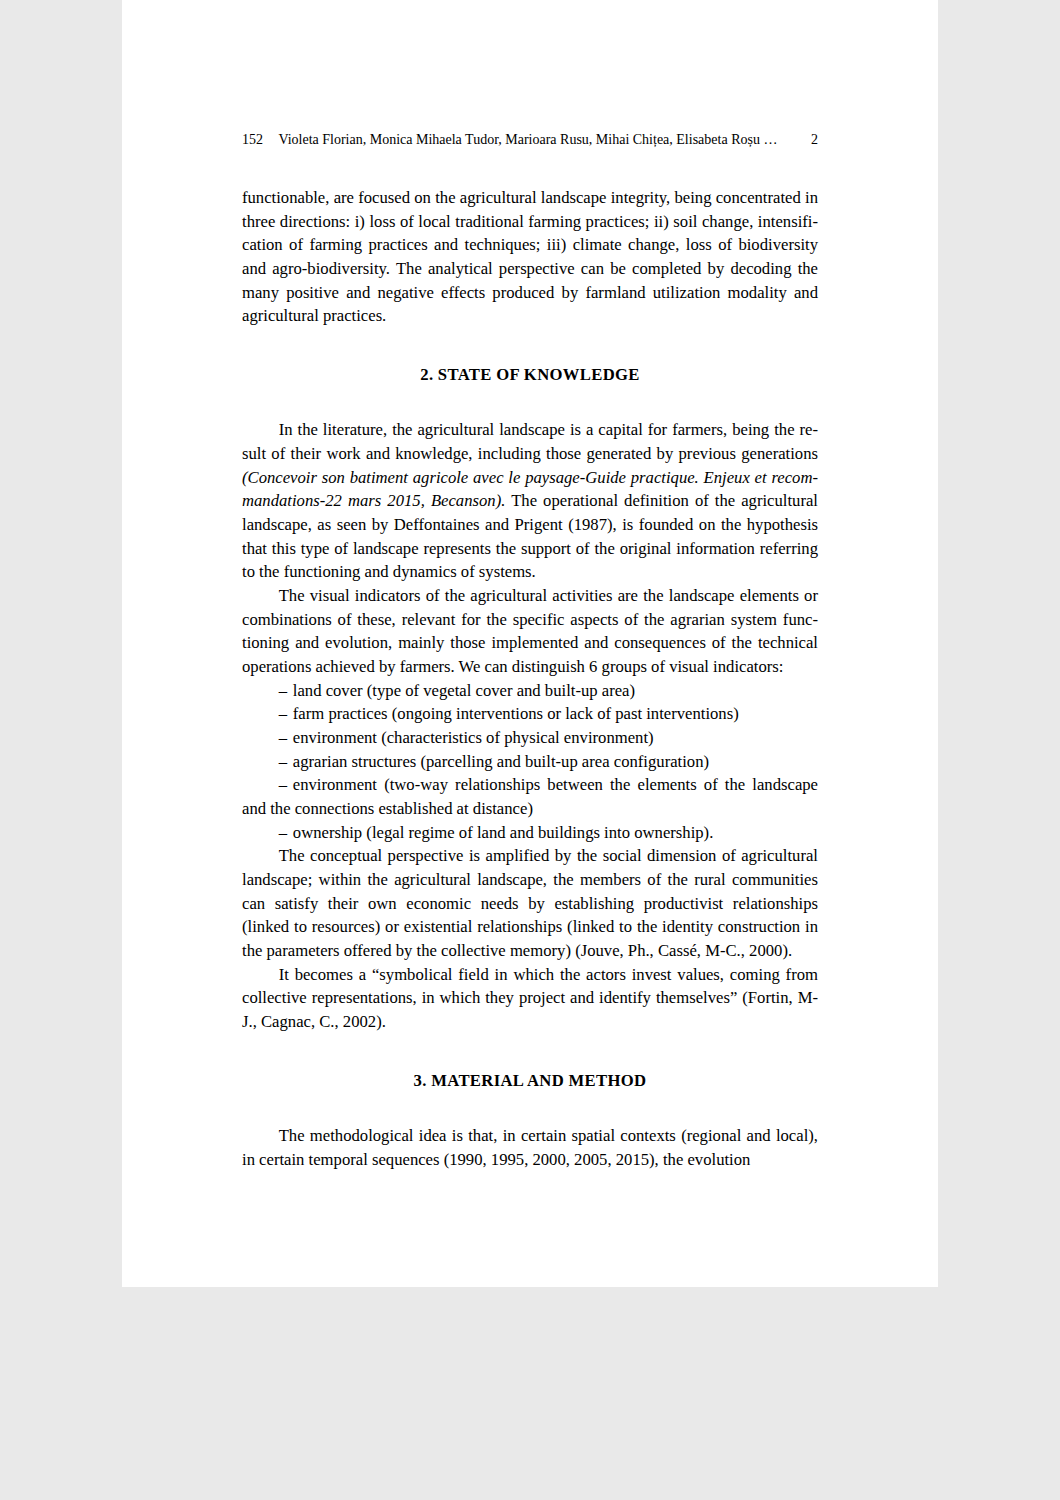152 Violeta Florian, Monica Mihaela Tudor, Marioara Rusu, Mihai Chițea, Elisabeta Roșu … 2
functionable, are focused on the agricultural landscape integrity, being concentrated in three directions: i) loss of local traditional farming practices; ii) soil change, intensification of farming practices and techniques; iii) climate change, loss of biodiversity and agro-biodiversity. The analytical perspective can be completed by decoding the many positive and negative effects produced by farmland utilization modality and agricultural practices.
2. STATE OF KNOWLEDGE
In the literature, the agricultural landscape is a capital for farmers, being the result of their work and knowledge, including those generated by previous generations (Concevoir son batiment agricole avec le paysage-Guide practique. Enjeux et recommandations-22 mars 2015, Becanson). The operational definition of the agricultural landscape, as seen by Deffontaines and Prigent (1987), is founded on the hypothesis that this type of landscape represents the support of the original information referring to the functioning and dynamics of systems.
The visual indicators of the agricultural activities are the landscape elements or combinations of these, relevant for the specific aspects of the agrarian system functioning and evolution, mainly those implemented and consequences of the technical operations achieved by farmers. We can distinguish 6 groups of visual indicators:
–land cover (type of vegetal cover and built-up area)
–farm practices (ongoing interventions or lack of past interventions)
–environment (characteristics of physical environment)
–agrarian structures (parcelling and built-up area configuration)
–environment (two-way relationships between the elements of the landscape and the connections established at distance)
–ownership (legal regime of land and buildings into ownership).
The conceptual perspective is amplified by the social dimension of agricultural landscape; within the agricultural landscape, the members of the rural communities can satisfy their own economic needs by establishing productivist relationships (linked to resources) or existential relationships (linked to the identity construction in the parameters offered by the collective memory) (Jouve, Ph., Cassé, M-C., 2000).
It becomes a “symbolical field in which the actors invest values, coming from collective representations, in which they project and identify themselves” (Fortin, M-J., Cagnac, C., 2002).
3. MATERIAL AND METHOD
The methodological idea is that, in certain spatial contexts (regional and local), in certain temporal sequences (1990, 1995, 2000, 2005, 2015), the evolution